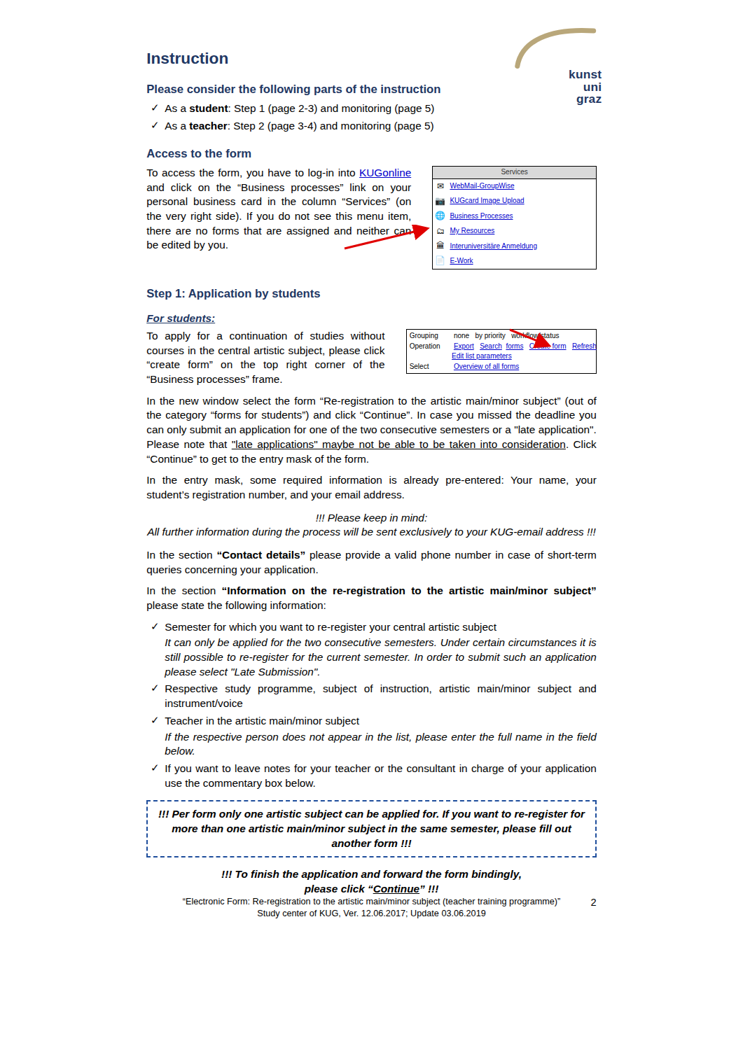kunst uni graz
Instruction
Please consider the following parts of the instruction
As a student: Step 1 (page 2-3) and monitoring (page 5)
As a teacher: Step 2 (page 3-4) and monitoring (page 5)
Access to the form
Services
| ✉ | WebMail-GroupWise |
| 📷 | KUGcard Image Upload |
| 🌐 | Business Processes |
| 🗂 | My Resources |
| 🏛 | Interuniversitäre Anmeldung |
| 📄 | E-Work |
To access the form, you have to log-in into KUGonline and click on the “Business processes” link on your personal business card in the column “Services” (on the very right side). If you do not see this menu item, there are no forms that are assigned and neither can be edited by you.
Step 1: Application by students
For students:
Grouping none by priority workflow/status
Operation Export Search forms Create form Refresh
Edit list parameters
Select Overview of all forms
To apply for a continuation of studies without courses in the central artistic subject, please click “create form” on the top right corner of the “Business processes” frame.
In the new window select the form “Re-registration to the artistic main/minor subject” (out of the category “forms for students”) and click “Continue”. In case you missed the deadline you can only submit an application for one of the two consecutive semesters or a "late application". Please note that "late applications" maybe not be able to be taken into consideration. Click “Continue” to get to the entry mask of the form.
In the entry mask, some required information is already pre-entered: Your name, your student’s registration number, and your email address.
!!! Please keep in mind:
All further information during the process will be sent exclusively to your KUG-email address !!!
In the section “Contact details” please provide a valid phone number in case of short-term queries concerning your application.
In the section “Information on the re-registration to the artistic main/minor subject” please state the following information:
Semester for which you want to re-register your central artistic subject
It can only be applied for the two consecutive semesters. Under certain circumstances it is still possible to re-register for the current semester. In order to submit such an application please select "Late Submission".
Respective study programme, subject of instruction, artistic main/minor subject and instrument/voice
Teacher in the artistic main/minor subject
If the respective person does not appear in the list, please enter the full name in the field below.
If you want to leave notes for your teacher or the consultant in charge of your application use the commentary box below.
!!! Per form only one artistic subject can be applied for. If you want to re-register for more than one artistic main/minor subject in the same semester, please fill out another form !!!
!!! To finish the application and forward the form bindingly,
please click “Continue” !!!
2 “Electronic Form: Re-registration to the artistic main/minor subject (teacher training programme)”
Study center of KUG, Ver. 12.06.2017; Update 03.06.2019